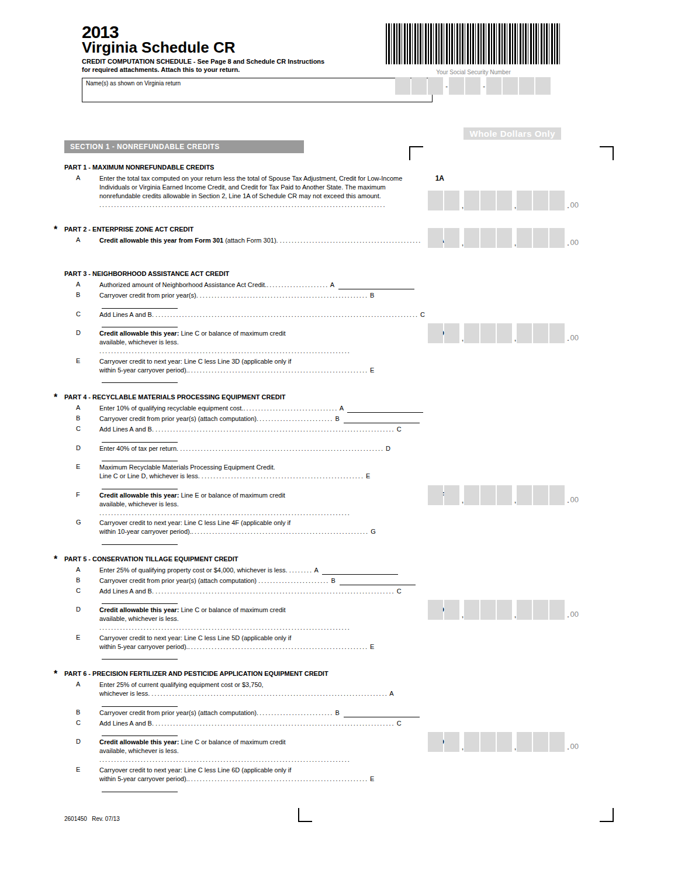2013
Virginia Schedule CR
CREDIT COMPUTATION SCHEDULE - See Page 8 and Schedule CR Instructions
for required attachments. Attach this to your return.
Name(s) as shown on Virginia return
Your Social Security Number
-
-
Whole Dollars Only
SECTION 1 - NONREFUNDABLE CREDITS
PART 1 - MAXIMUM NONREFUNDABLE CREDITS
A
Enter the total tax computed on your return less the total of Spouse Tax Adjustment, Credit for Low-Income Individuals or Virginia Earned Income Credit, and Credit for Tax Paid to Another State. The maximum nonrefundable credits allowable in Section 2, Line 1A of Schedule CR may not exceed this amount. .................................................................................................
1A
,
,
.
00
*PART 2 - ENTERPRISE ZONE ACT CREDIT
A
Credit allowable this year from Form 301 (attach Form 301). ................................................
2A
,
,
.
00
PART 3 - NEIGHBORHOOD ASSISTANCE ACT CREDIT
A
Authorized amount of Neighborhood Assistance Act Credit...................... A
B
Carryover credit from prior year(s). ......................................................... B
C
Add Lines A and B. ......................................................................................... C
D
Credit allowable this year: Line C or balance of maximum credit
available, whichever is less. .....................................................................................
3D
,
,
.
00
E
Carryover credit to next year: Line C less Line 3D (applicable only if
within 5-year carryover period).............................................................. E
*PART 4 - RECYCLABLE MATERIALS PROCESSING EQUIPMENT CREDIT
A
Enter 10% of qualifying recyclable equipment cost................................. A
B
Carryover credit from prior year(s) (attach computation).......................... B
C
Add Lines A and B. ................................................................................. C
D
Enter 40% of tax per return. ..................................................................... D
E
Maximum Recyclable Materials Processing Equipment Credit.
Line C or Line D, whichever is less. ....................................................... E
F
Credit allowable this year: Line E or balance of maximum credit
available, whichever is less. .....................................................................................
4F
,
,
.
00
G
Carryover credit to next year: Line C less Line 4F (applicable only if
within 10-year carryover period)............................................................. G
*PART 5 - CONSERVATION TILLAGE EQUIPMENT CREDIT
A
Enter 25% of qualifying property cost or $4,000, whichever is less. ........ A
B
Carryover credit from prior year(s) (attach computation) ........................ B
C
Add Lines A and B. ................................................................................. C
D
Credit allowable this year: Line C or balance of maximum credit
available, whichever is less. .....................................................................................
5D
,
,
.
00
E
Carryover credit to next year: Line C less Line 5D (applicable only if
within 5-year carryover period).............................................................. E
*PART 6 - PRECISION FERTILIZER AND PESTICIDE APPLICATION EQUIPMENT CREDIT
A
Enter 25% of current qualifying equipment cost or $3,750,
whichever is less. ................................................................................ A
B
Carryover credit from prior year(s) (attach computation).......................... B
C
Add Lines A and B. ................................................................................. C
D
Credit allowable this year: Line C or balance of maximum credit
available, whichever is less. .....................................................................................
6D
,
,
.
00
E
Carryover credit to next year: Line C less Line 6D (applicable only if
within 5-year carryover period).............................................................. E
2601450 Rev. 07/13